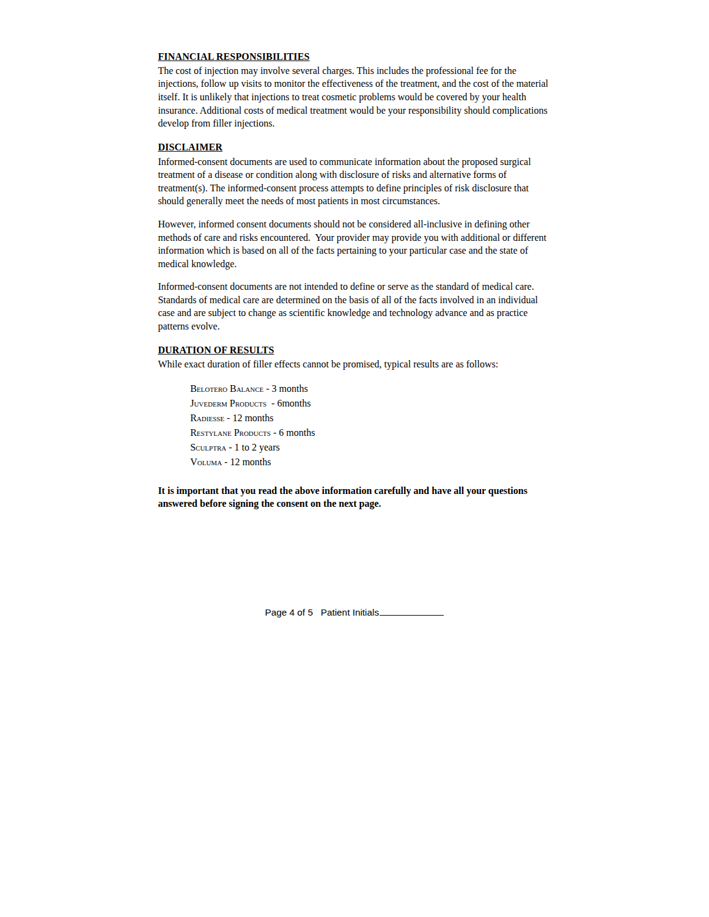FINANCIAL RESPONSIBILITIES
The cost of injection may involve several charges. This includes the professional fee for the injections, follow up visits to monitor the effectiveness of the treatment, and the cost of the material itself. It is unlikely that injections to treat cosmetic problems would be covered by your health insurance. Additional costs of medical treatment would be your responsibility should complications develop from filler injections.
DISCLAIMER
Informed-consent documents are used to communicate information about the proposed surgical treatment of a disease or condition along with disclosure of risks and alternative forms of treatment(s). The informed-consent process attempts to define principles of risk disclosure that should generally meet the needs of most patients in most circumstances.
However, informed consent documents should not be considered all-inclusive in defining other methods of care and risks encountered. Your provider may provide you with additional or different information which is based on all of the facts pertaining to your particular case and the state of medical knowledge.
Informed-consent documents are not intended to define or serve as the standard of medical care. Standards of medical care are determined on the basis of all of the facts involved in an individual case and are subject to change as scientific knowledge and technology advance and as practice patterns evolve.
DURATION OF RESULTS
While exact duration of filler effects cannot be promised, typical results are as follows:
Belotero Balance - 3 months
Juvederm Products - 6months
Radiesse - 12 months
Restylane Products - 6 months
Sculptra - 1 to 2 years
Voluma - 12 months
It is important that you read the above information carefully and have all your questions answered before signing the consent on the next page.
Page 4 of 5 Patient Initials